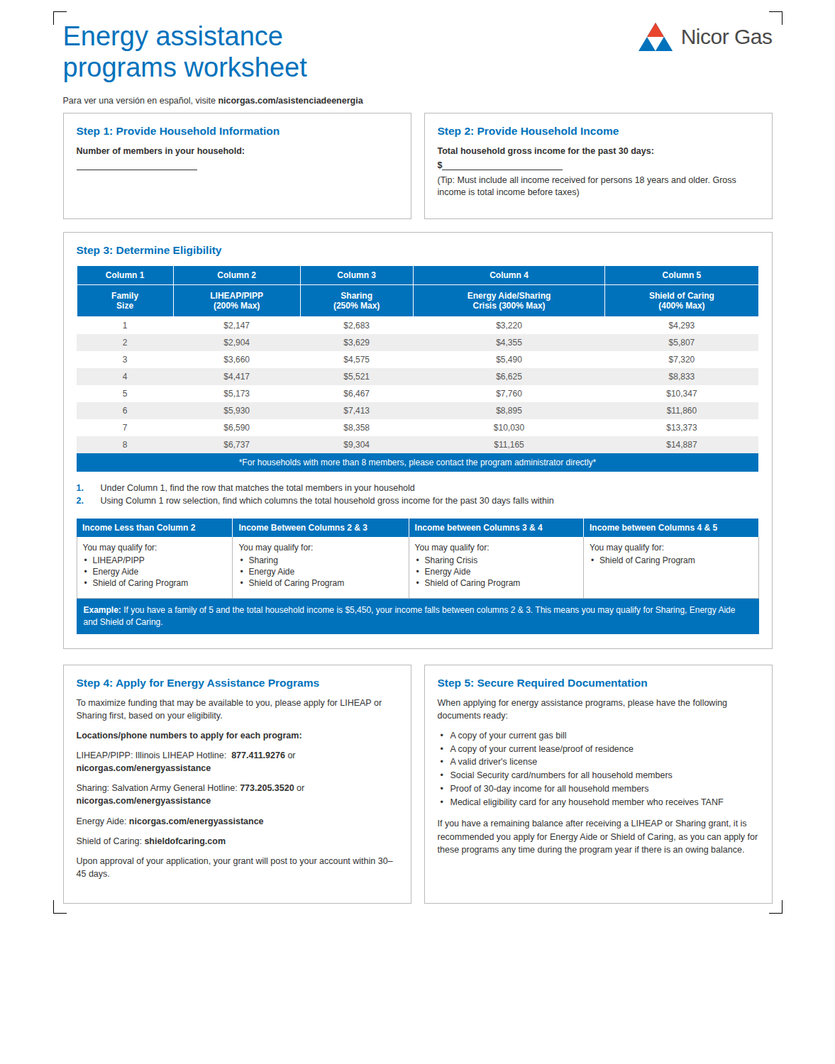Energy assistance
programs worksheet
Para ver una versión en español, visite nicorgas.com/asistenciadeenergia
Nicor Gas
Step 1: Provide Household Information
Number of members in your household:
Step 2: Provide Household Income
Total household gross income for the past 30 days:
$
(Tip: Must include all income received for persons 18 years and older. Gross income is total income before taxes)
Step 3: Determine Eligibility
| Column 1 | Column 2 | Column 3 | Column 4 | Column 5 |
| --- | --- | --- | --- | --- |
| Family Size | LIHEAP/PIPP (200% Max) | Sharing (250% Max) | Energy Aide/Sharing Crisis (300% Max) | Shield of Caring (400% Max) |
| 1 | $2,147 | $2,683 | $3,220 | $4,293 |
| 2 | $2,904 | $3,629 | $4,355 | $5,807 |
| 3 | $3,660 | $4,575 | $5,490 | $7,320 |
| 4 | $4,417 | $5,521 | $6,625 | $8,833 |
| 5 | $5,173 | $6,467 | $7,760 | $10,347 |
| 6 | $5,930 | $7,413 | $8,895 | $11,860 |
| 7 | $6,590 | $8,358 | $10,030 | $13,373 |
| 8 | $6,737 | $9,304 | $11,165 | $14,887 |
| *For households with more than 8 members, please contact the program administrator directly* |
Under Column 1, find the row that matches the total members in your household
Using Column 1 row selection, find which columns the total household gross income for the past 30 days falls within
| Income Less than Column 2 | Income Between Columns 2 & 3 | Income between Columns 3 & 4 | Income between Columns 4 & 5 |
| --- | --- | --- | --- |
| You may qualify for: LIHEAP/PIPP Energy Aide Shield of Caring Program | You may qualify for: Sharing Energy Aide Shield of Caring Program | You may qualify for: Sharing Crisis Energy Aide Shield of Caring Program | You may qualify for: Shield of Caring Program |
Example: If you have a family of 5 and the total household income is $5,450, your income falls between columns 2 & 3. This means you may qualify for Sharing, Energy Aide and Shield of Caring.
Step 4: Apply for Energy Assistance Programs
To maximize funding that may be available to you, please apply for LIHEAP or Sharing first, based on your eligibility.
Locations/phone numbers to apply for each program:
LIHEAP/PIPP: Illinois LIHEAP Hotline: 877.411.9276 or nicorgas.com/energyassistance
Sharing: Salvation Army General Hotline: 773.205.3520 or nicorgas.com/energyassistance
Energy Aide: nicorgas.com/energyassistance
Shield of Caring: shieldofcaring.com
Upon approval of your application, your grant will post to your account within 30–45 days.
Step 5: Secure Required Documentation
When applying for energy assistance programs, please have the following documents ready:
A copy of your current gas bill
A copy of your current lease/proof of residence
A valid driver's license
Social Security card/numbers for all household members
Proof of 30-day income for all household members
Medical eligibility card for any household member who receives TANF
If you have a remaining balance after receiving a LIHEAP or Sharing grant, it is recommended you apply for Energy Aide or Shield of Caring, as you can apply for these programs any time during the program year if there is an owing balance.